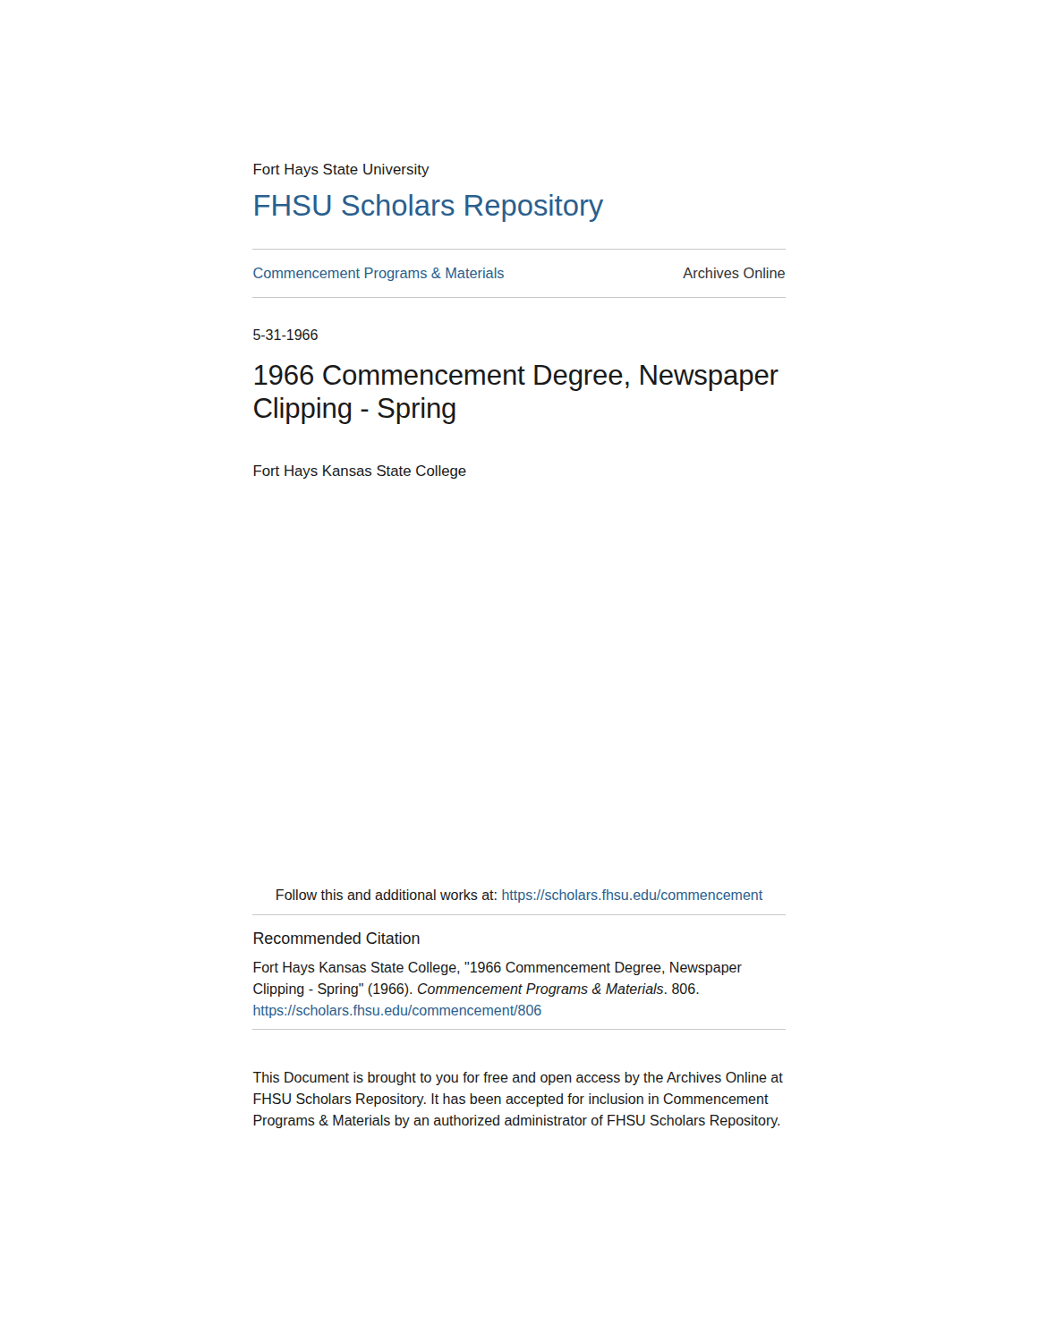Fort Hays State University
FHSU Scholars Repository
Commencement Programs & Materials Archives Online
5-31-1966
1966 Commencement Degree, Newspaper Clipping - Spring
Fort Hays Kansas State College
Follow this and additional works at: https://scholars.fhsu.edu/commencement
Recommended Citation
Fort Hays Kansas State College, "1966 Commencement Degree, Newspaper Clipping - Spring" (1966). Commencement Programs & Materials. 806.
https://scholars.fhsu.edu/commencement/806
This Document is brought to you for free and open access by the Archives Online at FHSU Scholars Repository. It has been accepted for inclusion in Commencement Programs & Materials by an authorized administrator of FHSU Scholars Repository.